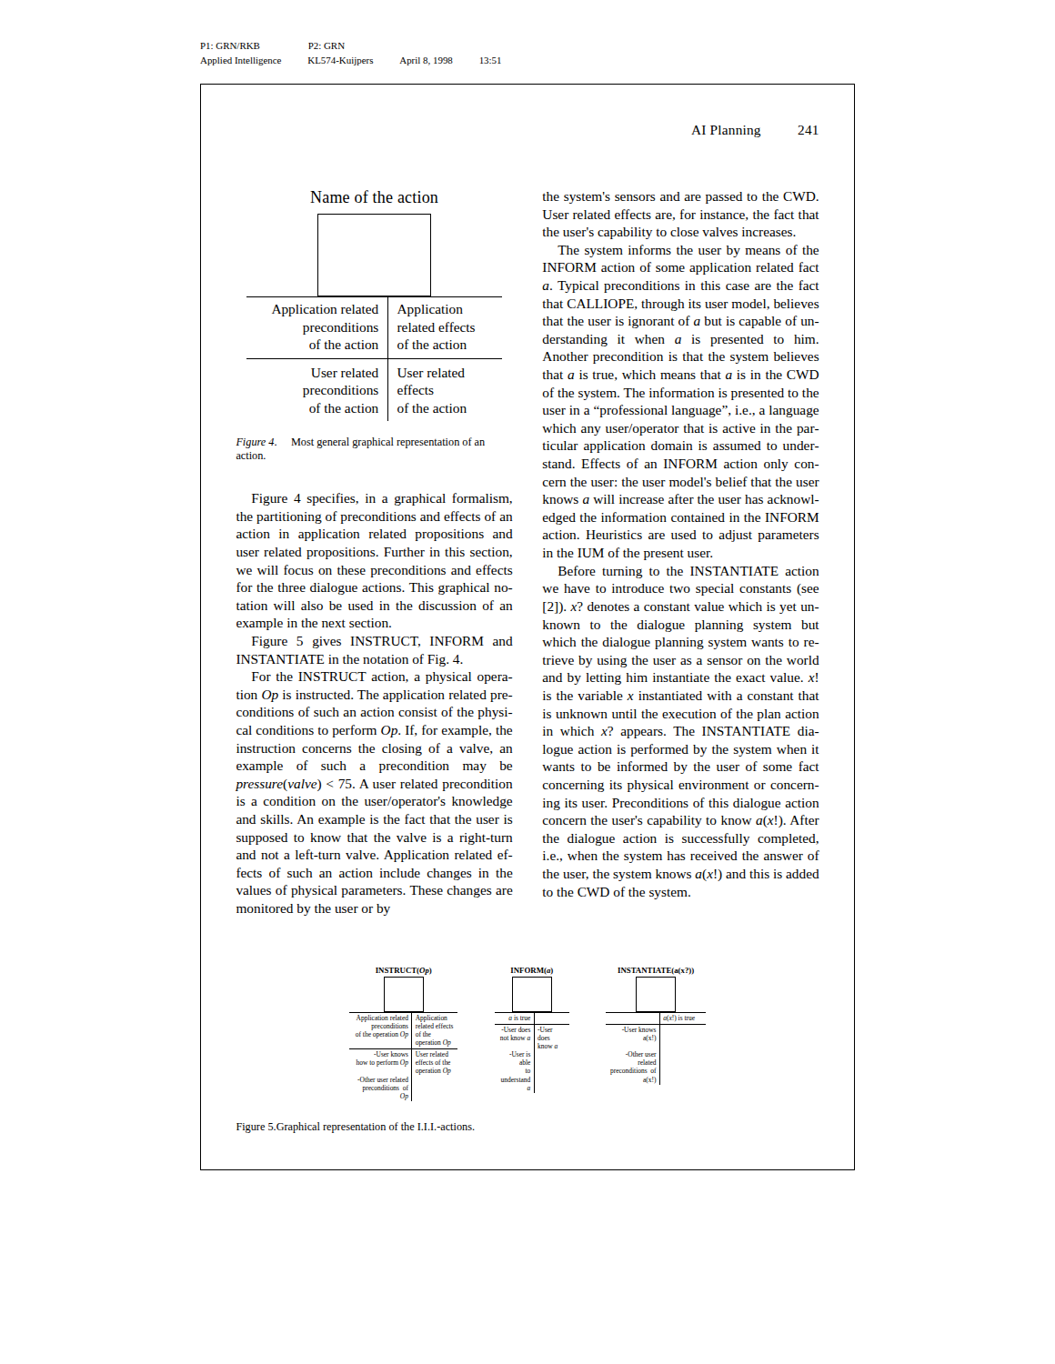P1: GRN/RKB P2: GRN
Applied Intelligence KL574-Kuijpers April 8, 1998 13:51
AI Planning 241
Name of the action
Application related
preconditions
of the action
Application
related effects
of the action
User related
preconditions
of the action
User related
effects
of the action
Figure 4. Most general graphical representation of an action.
Figure 4 specifies, in a graphical formalism, the partitioning of preconditions and effects of an action in application related propositions and user related propositions. Further in this section, we will focus on these preconditions and effects for the three dialogue actions. This graphical notation will also be used in the discussion of an example in the next section.
Figure 5 gives INSTRUCT, INFORM and INSTANTIATE in the notation of Fig. 4.
For the INSTRUCT action, a physical operation Op is instructed. The application related preconditions of such an action consist of the physical conditions to perform Op. If, for example, the instruction concerns the closing of a valve, an example of such a precondition may be pressure(valve) < 75. A user related precondition is a condition on the user/operator's knowledge and skills. An example is the fact that the user is supposed to know that the valve is a right-turn and not a left-turn valve. Application related effects of such an action include changes in the values of physical parameters. These changes are monitored by the user or by
the system's sensors and are passed to the CWD. User related effects are, for instance, the fact that the user's capability to close valves increases.
The system informs the user by means of the INFORM action of some application related fact a. Typical preconditions in this case are the fact that CALLIOPE, through its user model, believes that the user is ignorant of a but is capable of understanding it when a is presented to him. Another precondition is that the system believes that a is true, which means that a is in the CWD of the system. The information is presented to the user in a “professional language”, i.e., a language which any user/operator that is active in the particular application domain is assumed to understand. Effects of an INFORM action only concern the user: the user model's belief that the user knows a will increase after the user has acknowledged the information contained in the INFORM action. Heuristics are used to adjust parameters in the IUM of the present user.
Before turning to the INSTANTIATE action we have to introduce two special constants (see [2]). x? denotes a constant value which is yet unknown to the dialogue planning system but which the dialogue planning system wants to retrieve by using the user as a sensor on the world and by letting him instantiate the exact value. x! is the variable x instantiated with a constant that is unknown until the execution of the plan action in which x? appears. The INSTANTIATE dialogue action is performed by the system when it wants to be informed by the user of some fact concerning its physical environment or concerning its user. Preconditions of this dialogue action concern the user's capability to know a(x!). After the dialogue action is successfully completed, i.e., when the system has received the answer of the user, the system knows a(x!) and this is added to the CWD of the system.
INSTRUCT(Op)
Application related
preconditions
of the operation Op
Application
related effects
of the operation Op
-User knows
how to perform Op
-Other user related
preconditions of Op
User related
effects of the
operation Op
INFORM(a)
a is true
-User does
not know a
-User is able
to understand a
-User does
know a
INSTANTIATE(a(x?))
a(x!) is true
-User knows
a(x!)
-Other user related
preconditions of a(x!)
Figure 5. Graphical representation of the I.I.I.-actions.